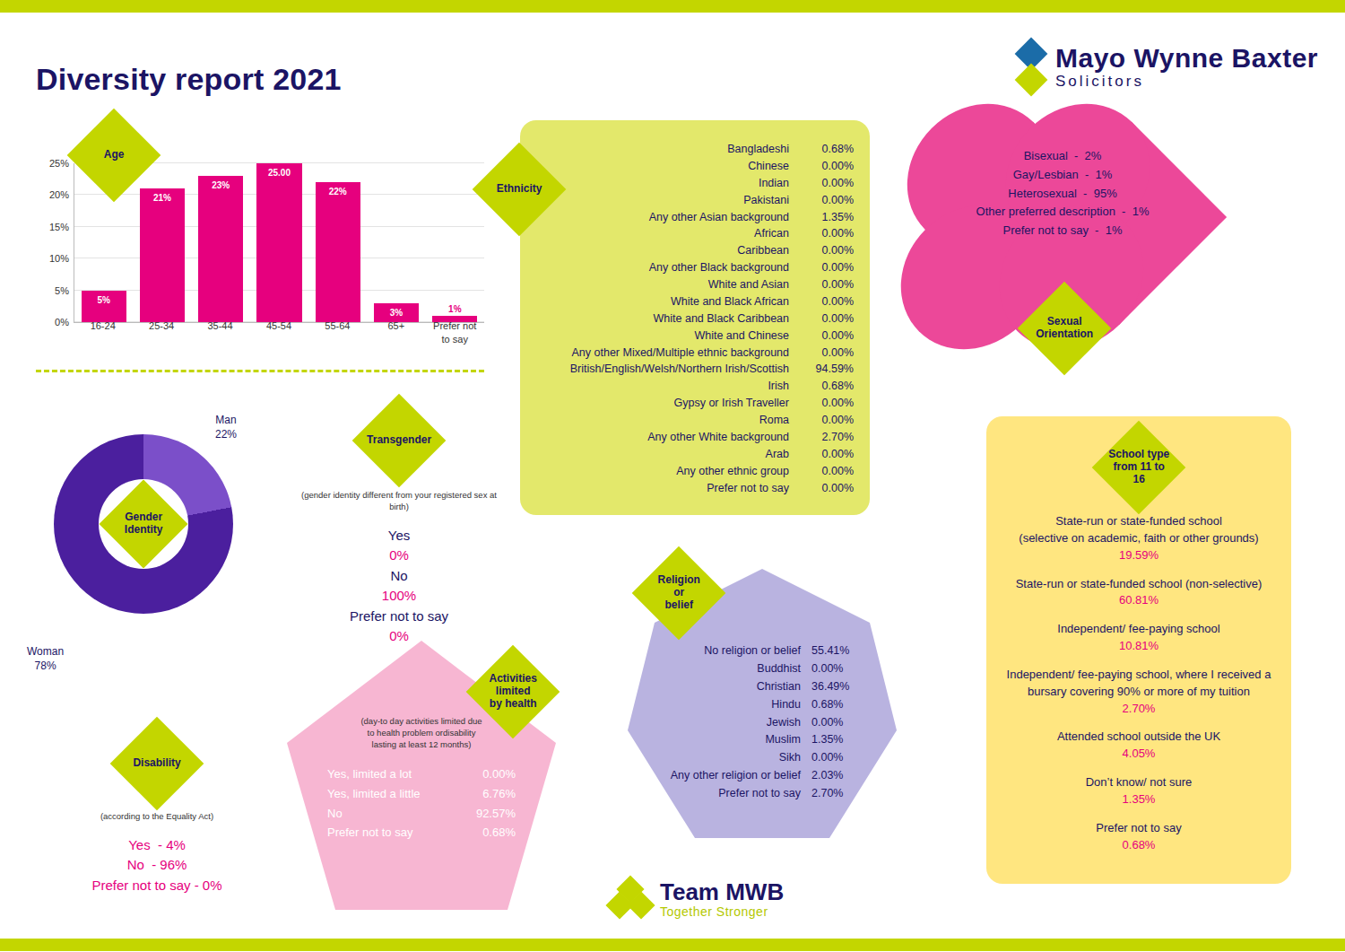Diversity report 2021
Mayo Wynne Baxter
Solicitors
Age
25%
20%
15%
10%
5%
0%
5%
21%
23%
25.00
22%
3%
1%
16-24 25-34 35-44 45-54 55-64 65+ Prefer not to say
Gender
Identity
Man
22%
Woman
78%
Transgender
(gender identity different from your registered sex at birth)
Yes
0%
No
100%
Prefer not to say
0%
Disability
(according to the Equality Act)
Yes - 4%
No - 96%
Prefer not to say - 0%
Activities
limited
by health
(day-to day activities limited due
to health problem ordisability
lasting at least 12 months)
Yes, limited a lot 0.00%
Yes, limited a little 6.76%
No 92.57%
Prefer not to say 0.68%
Ethnicity
Bangladeshi 0.68%
Chinese 0.00%
Indian 0.00%
Pakistani 0.00%
Any other Asian background 1.35%
African 0.00%
Caribbean 0.00%
Any other Black background 0.00%
White and Asian 0.00%
White and Black African 0.00%
White and Black Caribbean 0.00%
White and Chinese 0.00%
Any other Mixed/Multiple ethnic background 0.00%
British/English/Welsh/Northern Irish/Scottish 94.59%
Irish 0.68%
Gypsy or Irish Traveller 0.00%
Roma 0.00%
Any other White background 2.70%
Arab 0.00%
Any other ethnic group 0.00%
Prefer not to say 0.00%
Religion
or
belief
No religion or belief 55.41%
Buddhist 0.00%
Christian 36.49%
Hindu 0.68%
Jewish 0.00%
Muslim 1.35%
Sikh 0.00%
Any other religion or belief 2.03%
Prefer not to say 2.70%
Bisexual - 2%
Gay/Lesbian - 1%
Heterosexual - 95%
Other preferred description - 1%
Prefer not to say - 1%
Sexual
Orientation
School type
from 11 to 16
State-run or state-funded school
(selective on academic, faith or other grounds) 19.59%
State-run or state-funded school (non-selective) 60.81%
Independent/ fee-paying school 10.81%
Independent/ fee-paying school, where I received a bursary covering 90% or more of my tuition 2.70%
Attended school outside the UK 4.05%
Don’t know/ not sure 1.35%
Prefer not to say 0.68%
Team MWB
Together Stronger